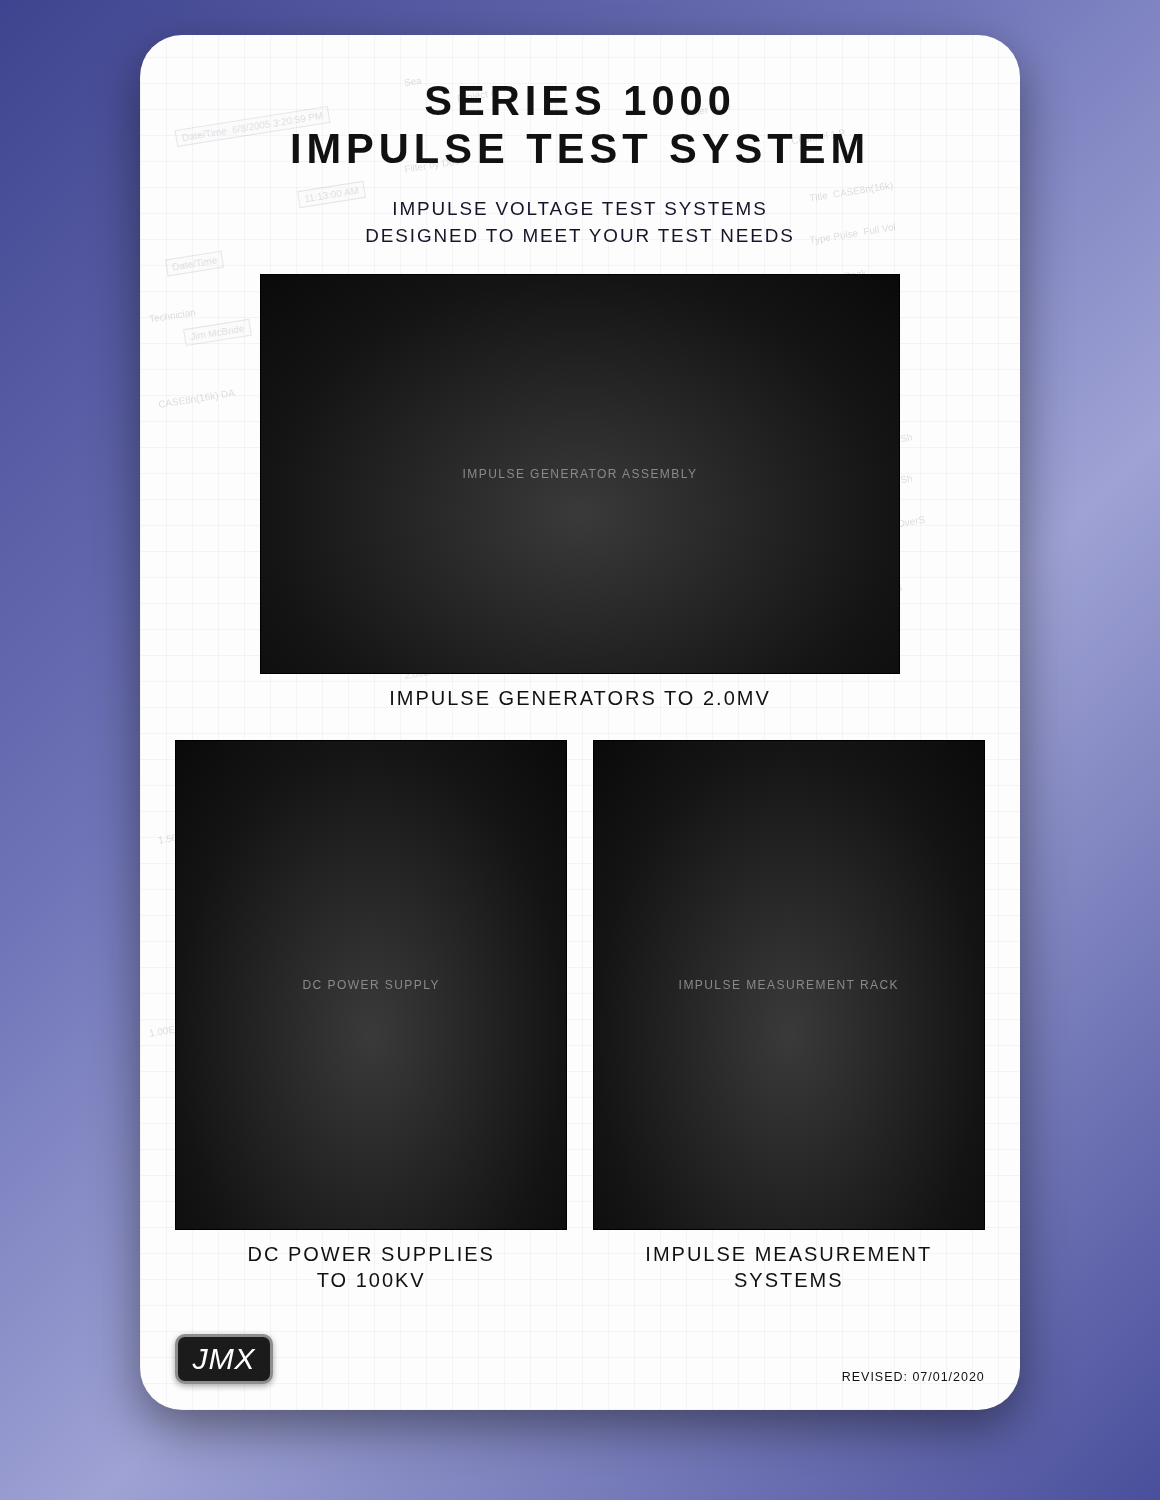Date/Time 6/8/2005 3:20:59 PM 11:13:00 AM Date/Time Jim McBride Technician CASE8n(16k) DA Project # Sea Filter by Desc Filter by D Channel 1 P Title CASE8n(16k) Type Pulse Full Vol Peak Front Tim Tail Tim OverSh OverSh OverS 6.00E-06 4.00E-06 2.00E-06 1.50E-0 1.00E-0 3.00E-06 2.00E-05
Series 1000Impulse Test System
Impulse Voltage Test Systems
Designed to meet your test needs
Impulse generator assembly
Impulse Generators to 2.0MV
DC power supply
DC Power Supplies
To 100kV
Impulse measurement rack
Impulse Measurement
Systems
JMX Revised: 07/01/2020